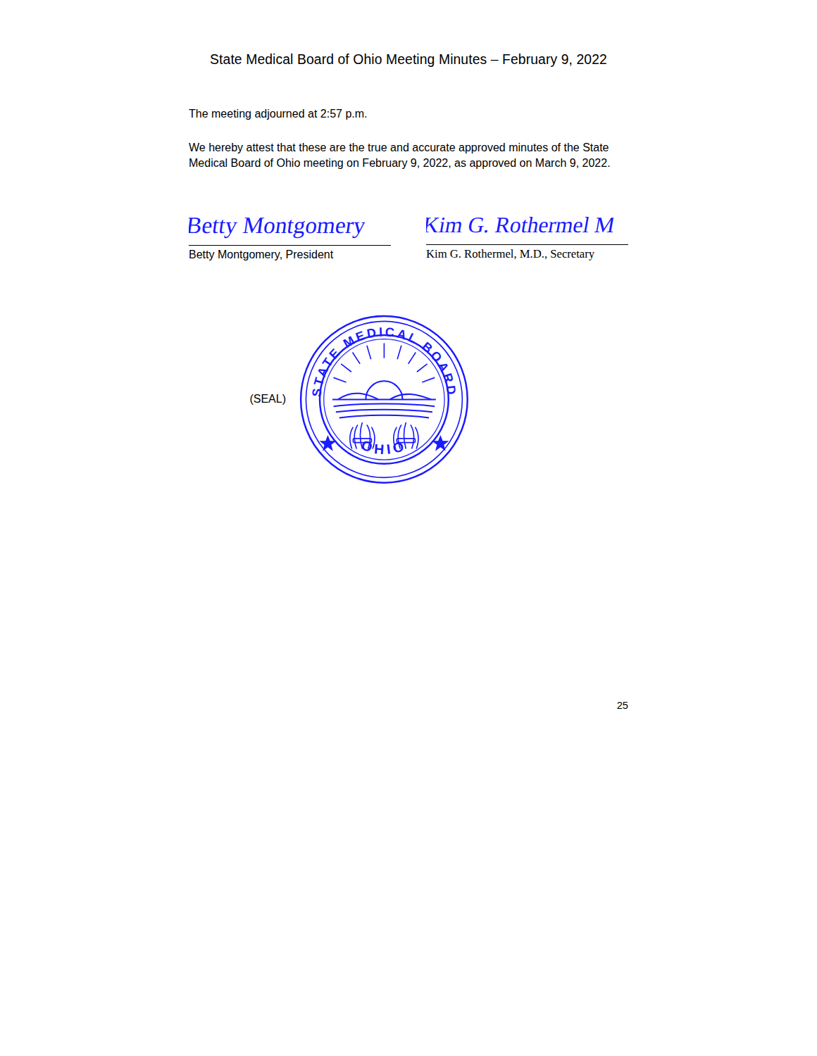State Medical Board of Ohio Meeting Minutes – February 9, 2022
The meeting adjourned at 2:57 p.m.
We hereby attest that these are the true and accurate approved minutes of the State Medical Board of Ohio meeting on February 9, 2022, as approved on March 9, 2022.
Betty Montgomery
Betty Montgomery, President
Kim G. Rothermel MD
Kim G. Rothermel, M.D., Secretary
(SEAL) STATE MEDICAL BOARD OHIO
25